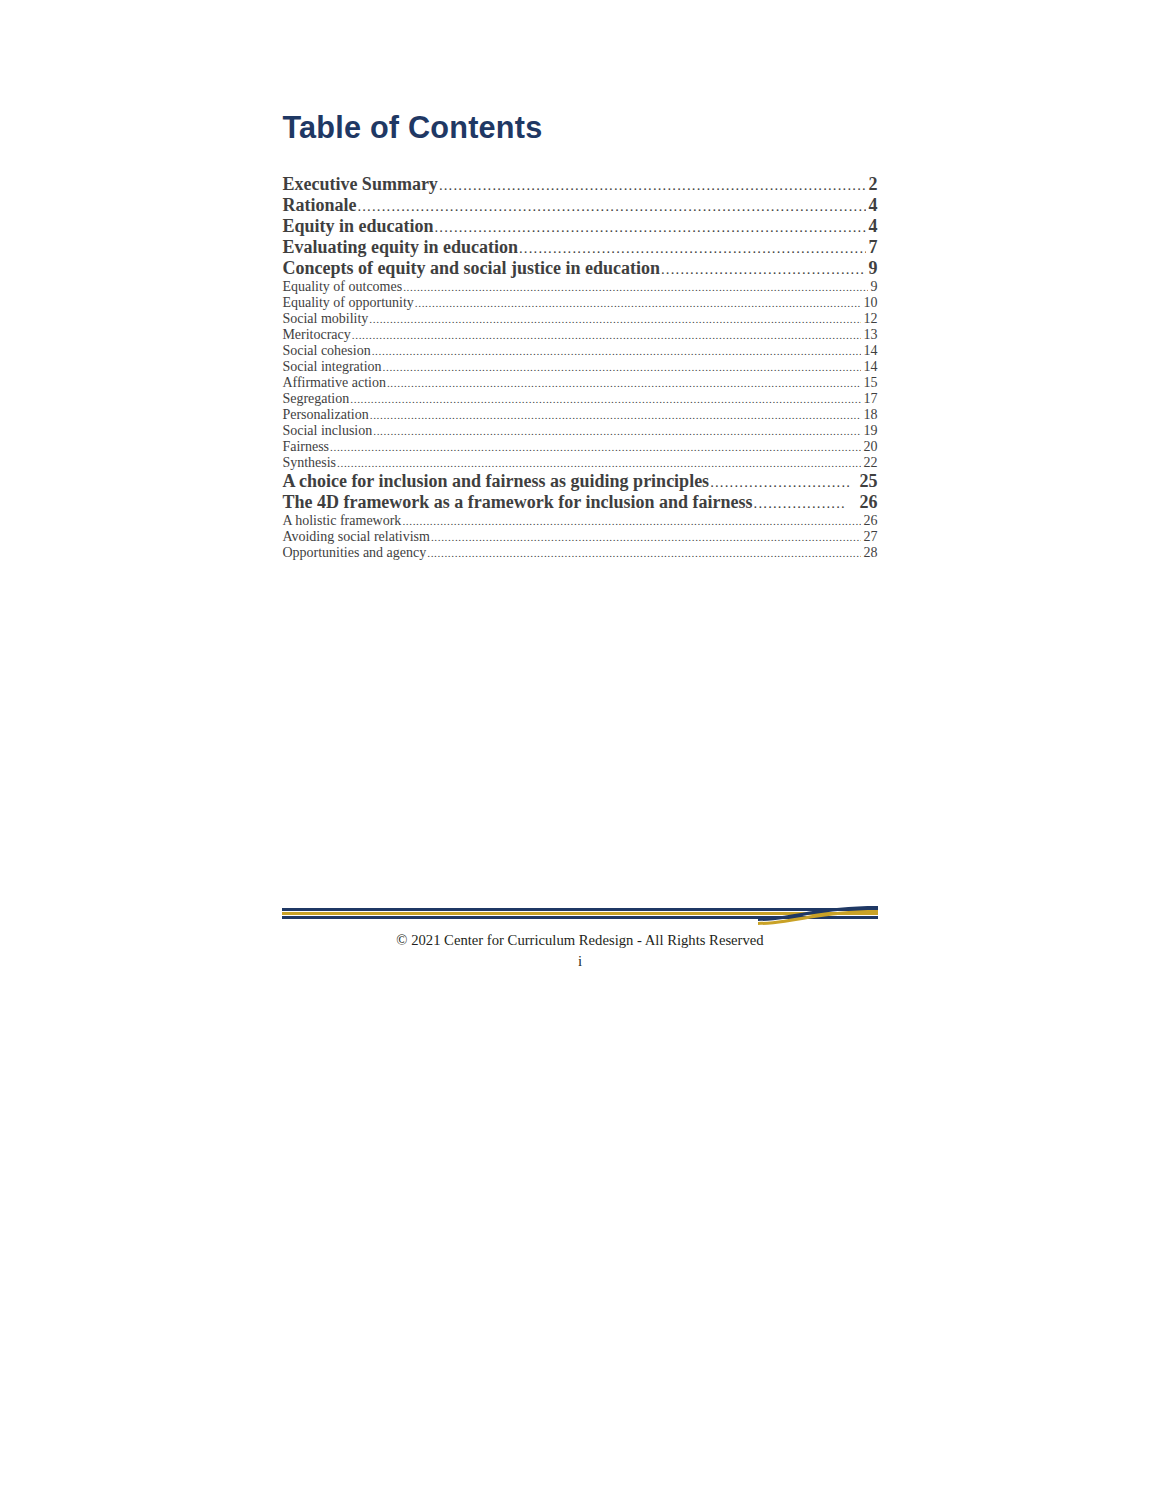Table of Contents
Executive Summary ................................................................................................. 2
Rationale ................................................................................................................. 4
Equity in education ................................................................................................... 4
Evaluating equity in education ............................................................................. 7
Concepts of equity and social justice in education ........................................... 9
Equality of outcomes ................................................................................................................................................. 9
Equality of opportunity ............................................................................................................................................. 10
Social mobility ......................................................................................................................................................... 12
Meritocracy ............................................................................................................................................................. 13
Social cohesion ........................................................................................................................................................ 14
Social integration .................................................................................................................................................... 14
Affirmative action ................................................................................................................................................... 15
Segregation ............................................................................................................................................................. 17
Personalization ........................................................................................................................................................ 18
Social inclusion ........................................................................................................................................................ 19
Fairness .................................................................................................................................................................... 20
Synthesis .................................................................................................................................................................. 22
A choice for inclusion and fairness as guiding principles ............................. 25
The 4D framework as a framework for inclusion and fairness ................... 26
A holistic framework ................................................................................................................................................. 26
Avoiding social relativism ......................................................................................................................................... 27
Opportunities and agency ......................................................................................................................................... 28
© 2021 Center for Curriculum Redesign - All Rights Reserved
i